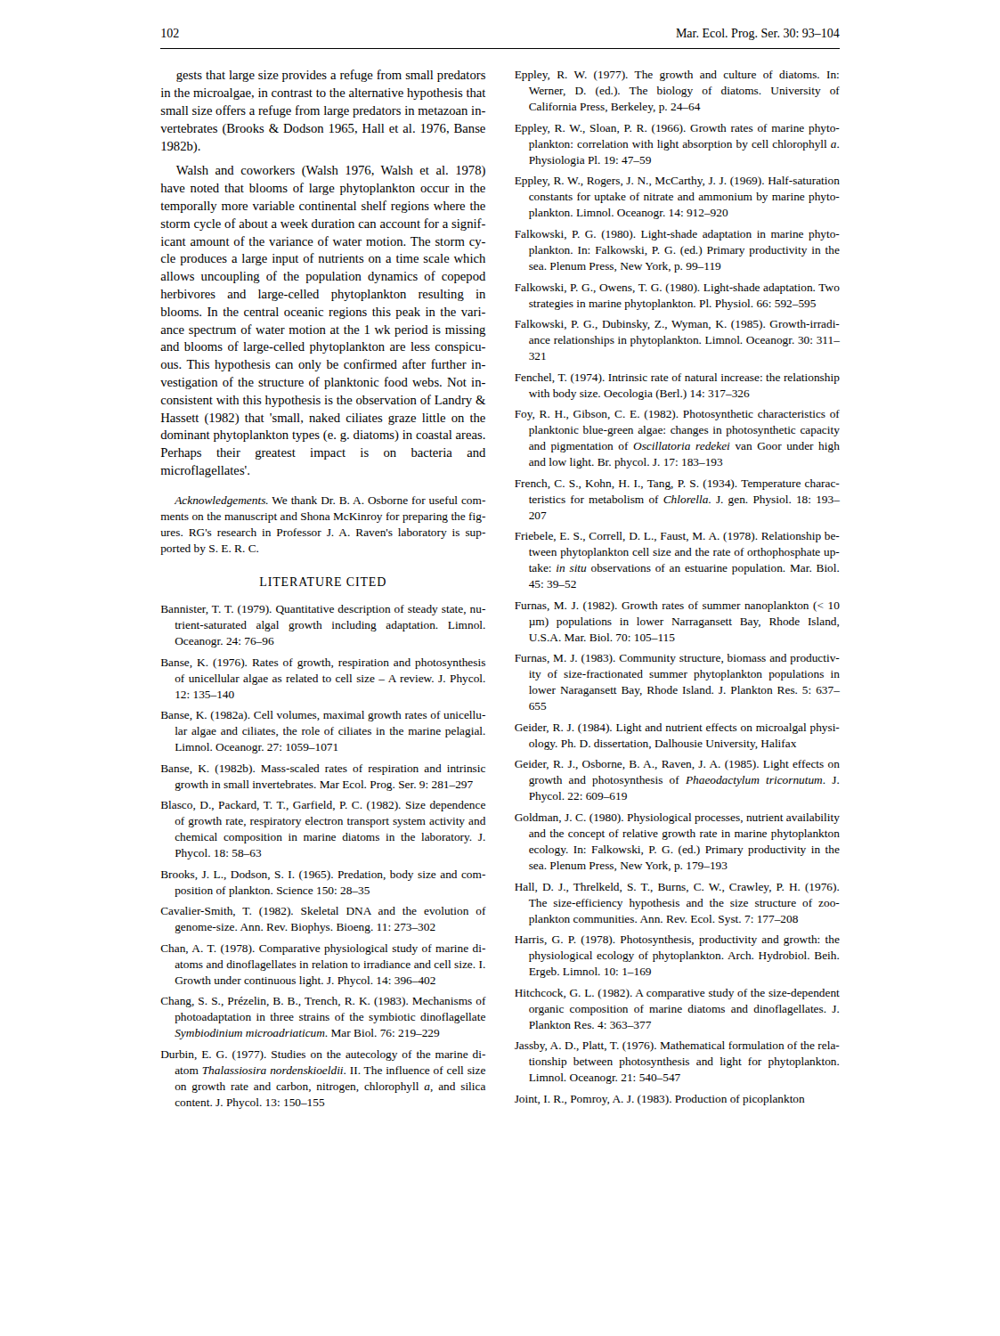102 Mar. Ecol. Prog. Ser. 30: 93–104
gests that large size provides a refuge from small predators in the microalgae, in contrast to the alternative hypothesis that small size offers a refuge from large predators in metazoan invertebrates (Brooks & Dodson 1965, Hall et al. 1976, Banse 1982b).
Walsh and coworkers (Walsh 1976, Walsh et al. 1978) have noted that blooms of large phytoplankton occur in the temporally more variable continental shelf regions where the storm cycle of about a week duration can account for a significant amount of the variance of water motion. The storm cycle produces a large input of nutrients on a time scale which allows uncoupling of the population dynamics of copepod herbivores and large-celled phytoplankton resulting in blooms. In the central oceanic regions this peak in the variance spectrum of water motion at the 1 wk period is missing and blooms of large-celled phytoplankton are less conspicuous. This hypothesis can only be confirmed after further investigation of the structure of planktonic food webs. Not inconsistent with this hypothesis is the observation of Landry & Hassett (1982) that 'small, naked ciliates graze little on the dominant phytoplankton types (e. g. diatoms) in coastal areas. Perhaps their greatest impact is on bacteria and microflagellates'.
Acknowledgements. We thank Dr. B. A. Osborne for useful comments on the manuscript and Shona McKinroy for preparing the figures. RG's research in Professor J. A. Raven's laboratory is supported by S. E. R. C.
Literature Cited
Bannister, T. T. (1979). Quantitative description of steady state, nutrient-saturated algal growth including adaptation. Limnol. Oceanogr. 24: 76–96
Banse, K. (1976). Rates of growth, respiration and photosynthesis of unicellular algae as related to cell size – A review. J. Phycol. 12: 135–140
Banse, K. (1982a). Cell volumes, maximal growth rates of unicellular algae and ciliates, the role of ciliates in the marine pelagial. Limnol. Oceanogr. 27: 1059–1071
Banse, K. (1982b). Mass-scaled rates of respiration and intrinsic growth in small invertebrates. Mar Ecol. Prog. Ser. 9: 281–297
Blasco, D., Packard, T. T., Garfield, P. C. (1982). Size dependence of growth rate, respiratory electron transport system activity and chemical composition in marine diatoms in the laboratory. J. Phycol. 18: 58–63
Brooks, J. L., Dodson, S. I. (1965). Predation, body size and composition of plankton. Science 150: 28–35
Cavalier-Smith, T. (1982). Skeletal DNA and the evolution of genome-size. Ann. Rev. Biophys. Bioeng. 11: 273–302
Chan, A. T. (1978). Comparative physiological study of marine diatoms and dinoflagellates in relation to irradiance and cell size. I. Growth under continuous light. J. Phycol. 14: 396–402
Chang, S. S., Prézelin, B. B., Trench, R. K. (1983). Mechanisms of photoadaptation in three strains of the symbiotic dinoflagellate Symbiodinium microadriaticum. Mar Biol. 76: 219–229
Durbin, E. G. (1977). Studies on the autecology of the marine diatom Thalassiosira nordenskioeldii. II. The influence of cell size on growth rate and carbon, nitrogen, chlorophyll a, and silica content. J. Phycol. 13: 150–155
Eppley, R. W. (1977). The growth and culture of diatoms. In: Werner, D. (ed.). The biology of diatoms. University of California Press, Berkeley, p. 24–64
Eppley, R. W., Sloan, P. R. (1966). Growth rates of marine phytoplankton: correlation with light absorption by cell chlorophyll a. Physiologia Pl. 19: 47–59
Eppley, R. W., Rogers, J. N., McCarthy, J. J. (1969). Half-saturation constants for uptake of nitrate and ammonium by marine phytoplankton. Limnol. Oceanogr. 14: 912–920
Falkowski, P. G. (1980). Light-shade adaptation in marine phytoplankton. In: Falkowski, P. G. (ed.) Primary productivity in the sea. Plenum Press, New York, p. 99–119
Falkowski, P. G., Owens, T. G. (1980). Light-shade adaptation. Two strategies in marine phytoplankton. Pl. Physiol. 66: 592–595
Falkowski, P. G., Dubinsky, Z., Wyman, K. (1985). Growth-irradiance relationships in phytoplankton. Limnol. Oceanogr. 30: 311–321
Fenchel, T. (1974). Intrinsic rate of natural increase: the relationship with body size. Oecologia (Berl.) 14: 317–326
Foy, R. H., Gibson, C. E. (1982). Photosynthetic characteristics of planktonic blue-green algae: changes in photosynthetic capacity and pigmentation of Oscillatoria redekei van Goor under high and low light. Br. phycol. J. 17: 183–193
French, C. S., Kohn, H. I., Tang, P. S. (1934). Temperature characteristics for metabolism of Chlorella. J. gen. Physiol. 18: 193–207
Friebele, E. S., Correll, D. L., Faust, M. A. (1978). Relationship between phytoplankton cell size and the rate of orthophosphate uptake: in situ observations of an estuarine population. Mar. Biol. 45: 39–52
Furnas, M. J. (1982). Growth rates of summer nanoplankton (< 10 µm) populations in lower Narragansett Bay, Rhode Island, U.S.A. Mar. Biol. 70: 105–115
Furnas, M. J. (1983). Community structure, biomass and productivity of size-fractionated summer phytoplankton populations in lower Naragansett Bay, Rhode Island. J. Plankton Res. 5: 637–655
Geider, R. J. (1984). Light and nutrient effects on microalgal physiology. Ph. D. dissertation, Dalhousie University, Halifax
Geider, R. J., Osborne, B. A., Raven, J. A. (1985). Light effects on growth and photosynthesis of Phaeodactylum tricornutum. J. Phycol. 22: 609–619
Goldman, J. C. (1980). Physiological processes, nutrient availability and the concept of relative growth rate in marine phytoplankton ecology. In: Falkowski, P. G. (ed.) Primary productivity in the sea. Plenum Press, New York, p. 179–193
Hall, D. J., Threlkeld, S. T., Burns, C. W., Crawley, P. H. (1976). The size-efficiency hypothesis and the size structure of zooplankton communities. Ann. Rev. Ecol. Syst. 7: 177–208
Harris, G. P. (1978). Photosynthesis, productivity and growth: the physiological ecology of phytoplankton. Arch. Hydrobiol. Beih. Ergeb. Limnol. 10: 1–169
Hitchcock, G. L. (1982). A comparative study of the size-dependent organic composition of marine diatoms and dinoflagellates. J. Plankton Res. 4: 363–377
Jassby, A. D., Platt, T. (1976). Mathematical formulation of the relationship between photosynthesis and light for phytoplankton. Limnol. Oceanogr. 21: 540–547
Joint, I. R., Pomroy, A. J. (1983). Production of picoplankton